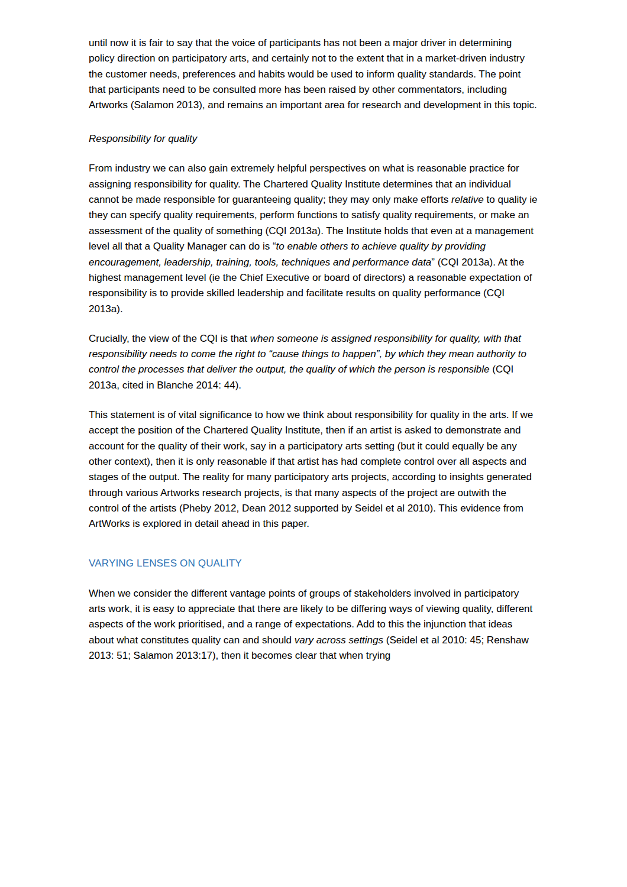until now it is fair to say that the voice of participants has not been a major driver in determining policy direction on participatory arts, and certainly not to the extent that in a market-driven industry the customer needs, preferences and habits would be used to inform quality standards. The point that participants need to be consulted more has been raised by other commentators, including Artworks (Salamon 2013), and remains an important area for research and development in this topic.
Responsibility for quality
From industry we can also gain extremely helpful perspectives on what is reasonable practice for assigning responsibility for quality. The Chartered Quality Institute determines that an individual cannot be made responsible for guaranteeing quality; they may only make efforts relative to quality ie they can specify quality requirements, perform functions to satisfy quality requirements, or make an assessment of the quality of something (CQI 2013a). The Institute holds that even at a management level all that a Quality Manager can do is “to enable others to achieve quality by providing encouragement, leadership, training, tools, techniques and performance data” (CQI 2013a). At the highest management level (ie the Chief Executive or board of directors) a reasonable expectation of responsibility is to provide skilled leadership and facilitate results on quality performance (CQI 2013a).
Crucially, the view of the CQI is that when someone is assigned responsibility for quality, with that responsibility needs to come the right to “cause things to happen”, by which they mean authority to control the processes that deliver the output, the quality of which the person is responsible (CQI 2013a, cited in Blanche 2014: 44).
This statement is of vital significance to how we think about responsibility for quality in the arts. If we accept the position of the Chartered Quality Institute, then if an artist is asked to demonstrate and account for the quality of their work, say in a participatory arts setting (but it could equally be any other context), then it is only reasonable if that artist has had complete control over all aspects and stages of the output. The reality for many participatory arts projects, according to insights generated through various Artworks research projects, is that many aspects of the project are outwith the control of the artists (Pheby 2012, Dean 2012 supported by Seidel et al 2010). This evidence from ArtWorks is explored in detail ahead in this paper.
Varying lenses on quality
When we consider the different vantage points of groups of stakeholders involved in participatory arts work, it is easy to appreciate that there are likely to be differing ways of viewing quality, different aspects of the work prioritised, and a range of expectations. Add to this the injunction that ideas about what constitutes quality can and should vary across settings (Seidel et al 2010: 45; Renshaw 2013: 51; Salamon 2013:17), then it becomes clear that when trying